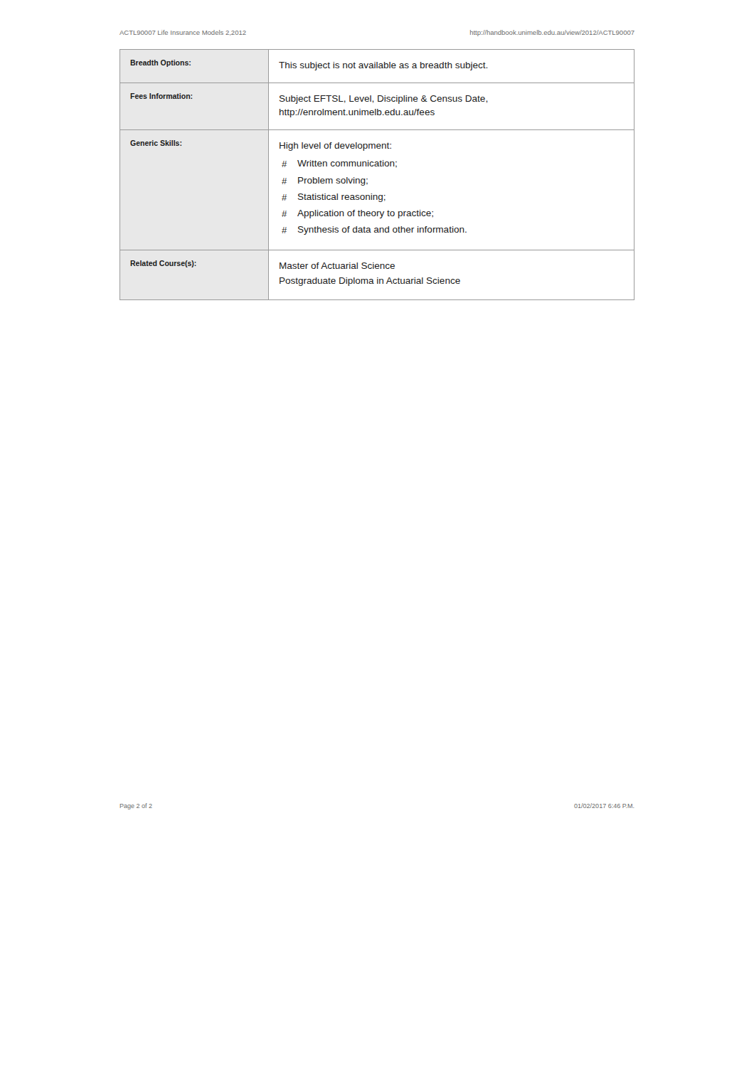ACTL90007 Life Insurance Models 2,2012
http://handbook.unimelb.edu.au/view/2012/ACTL90007
| Breadth Options: | This subject is not available as a breadth subject. |
| Fees Information: | Subject EFTSL, Level, Discipline & Census Date, http://enrolment.unimelb.edu.au/fees |
| Generic Skills: | High level of development: # Written communication; # Problem solving; # Statistical reasoning; # Application of theory to practice; # Synthesis of data and other information. |
| Related Course(s): | Master of Actuarial Science Postgraduate Diploma in Actuarial Science |
Page 2 of 2
01/02/2017 6:46 P.M.